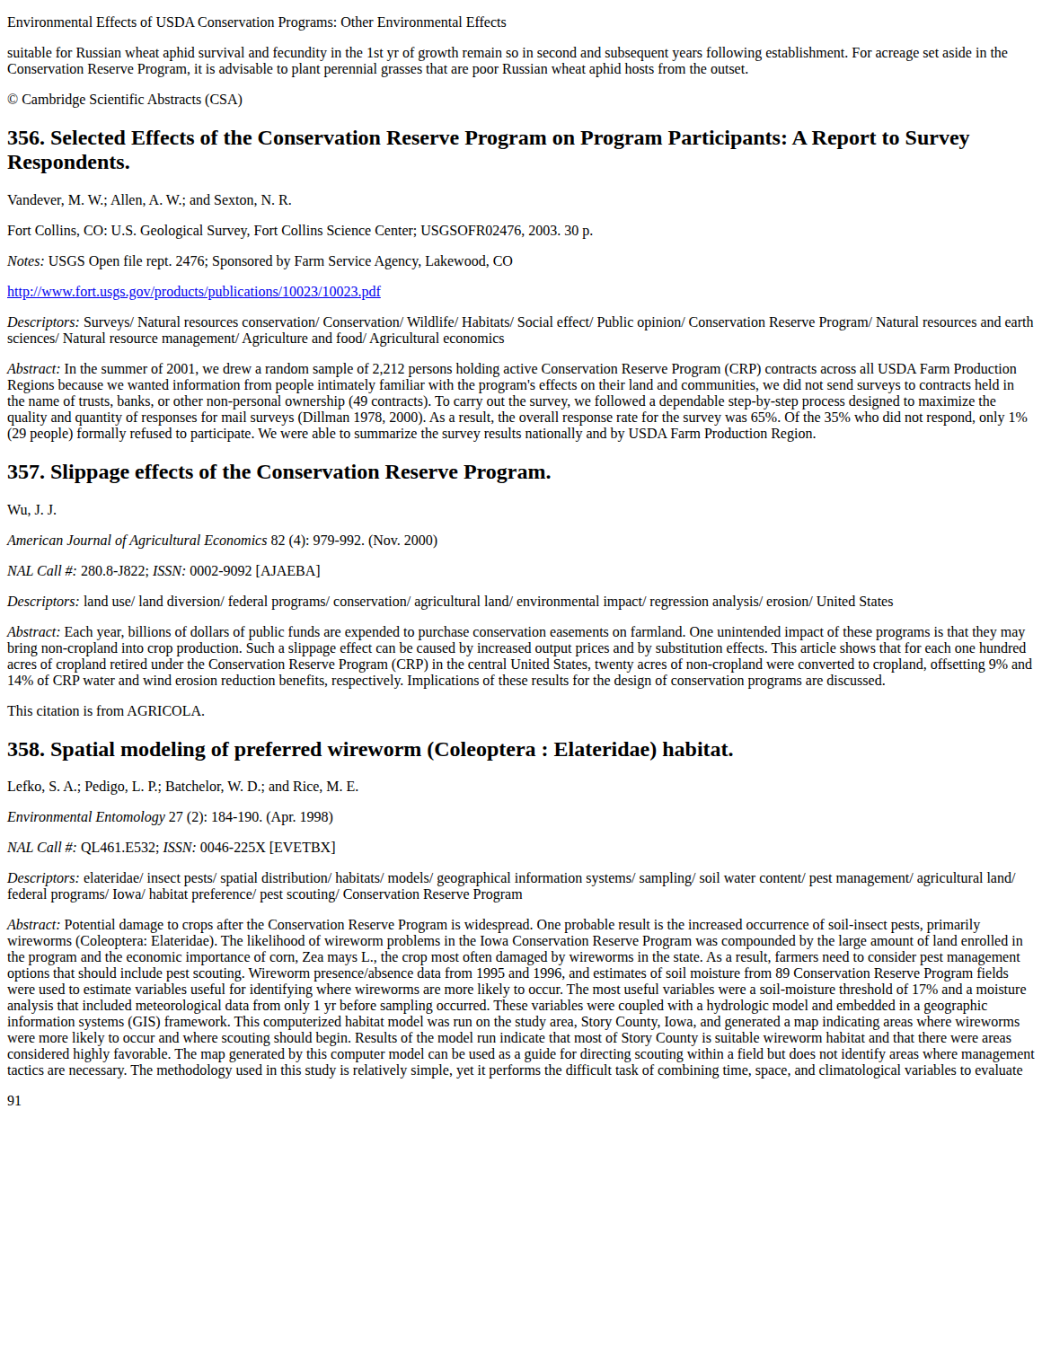Environmental Effects of USDA Conservation Programs: Other Environmental Effects
suitable for Russian wheat aphid survival and fecundity in the 1st yr of growth remain so in second and subsequent years following establishment. For acreage set aside in the Conservation Reserve Program, it is advisable to plant perennial grasses that are poor Russian wheat aphid hosts from the outset.
© Cambridge Scientific Abstracts (CSA)
356. Selected Effects of the Conservation Reserve Program on Program Participants: A Report to Survey Respondents.
Vandever, M. W.; Allen, A. W.; and Sexton, N. R.
Fort Collins, CO: U.S. Geological Survey, Fort Collins Science Center; USGSOFR02476, 2003. 30 p.
Notes: USGS Open file rept. 2476; Sponsored by Farm Service Agency, Lakewood, CO
http://www.fort.usgs.gov/products/publications/10023/10023.pdf
Descriptors: Surveys/ Natural resources conservation/ Conservation/ Wildlife/ Habitats/ Social effect/ Public opinion/ Conservation Reserve Program/ Natural resources and earth sciences/ Natural resource management/ Agriculture and food/ Agricultural economics
Abstract: In the summer of 2001, we drew a random sample of 2,212 persons holding active Conservation Reserve Program (CRP) contracts across all USDA Farm Production Regions because we wanted information from people intimately familiar with the program's effects on their land and communities, we did not send surveys to contracts held in the name of trusts, banks, or other non-personal ownership (49 contracts). To carry out the survey, we followed a dependable step-by-step process designed to maximize the quality and quantity of responses for mail surveys (Dillman 1978, 2000). As a result, the overall response rate for the survey was 65%. Of the 35% who did not respond, only 1% (29 people) formally refused to participate. We were able to summarize the survey results nationally and by USDA Farm Production Region.
357. Slippage effects of the Conservation Reserve Program.
Wu, J. J.
American Journal of Agricultural Economics 82 (4): 979-992. (Nov. 2000)
NAL Call #: 280.8-J822; ISSN: 0002-9092 [AJAEBA]
Descriptors: land use/ land diversion/ federal programs/ conservation/ agricultural land/ environmental impact/ regression analysis/ erosion/ United States
Abstract: Each year, billions of dollars of public funds are expended to purchase conservation easements on farmland. One unintended impact of these programs is that they may bring non-cropland into crop production. Such a slippage effect can be caused by increased output prices and by substitution effects. This article shows that for each one hundred acres of cropland retired under the Conservation Reserve Program (CRP) in the central United States, twenty acres of non-cropland were converted to cropland, offsetting 9% and 14% of CRP water and wind erosion reduction benefits, respectively. Implications of these results for the design of conservation programs are discussed.
This citation is from AGRICOLA.
358. Spatial modeling of preferred wireworm (Coleoptera : Elateridae) habitat.
Lefko, S. A.; Pedigo, L. P.; Batchelor, W. D.; and Rice, M. E.
Environmental Entomology 27 (2): 184-190. (Apr. 1998)
NAL Call #: QL461.E532; ISSN: 0046-225X [EVETBX]
Descriptors: elateridae/ insect pests/ spatial distribution/ habitats/ models/ geographical information systems/ sampling/ soil water content/ pest management/ agricultural land/ federal programs/ Iowa/ habitat preference/ pest scouting/ Conservation Reserve Program
Abstract: Potential damage to crops after the Conservation Reserve Program is widespread. One probable result is the increased occurrence of soil-insect pests, primarily wireworms (Coleoptera: Elateridae). The likelihood of wireworm problems in the Iowa Conservation Reserve Program was compounded by the large amount of land enrolled in the program and the economic importance of corn, Zea mays L., the crop most often damaged by wireworms in the state. As a result, farmers need to consider pest management options that should include pest scouting. Wireworm presence/absence data from 1995 and 1996, and estimates of soil moisture from 89 Conservation Reserve Program fields were used to estimate variables useful for identifying where wireworms are more likely to occur. The most useful variables were a soil-moisture threshold of 17% and a moisture analysis that included meteorological data from only 1 yr before sampling occurred. These variables were coupled with a hydrologic model and embedded in a geographic information systems (GIS) framework. This computerized habitat model was run on the study area, Story County, Iowa, and generated a map indicating areas where wireworms were more likely to occur and where scouting should begin. Results of the model run indicate that most of Story County is suitable wireworm habitat and that there were areas considered highly favorable. The map generated by this computer model can be used as a guide for directing scouting within a field but does not identify areas where management tactics are necessary. The methodology used in this study is relatively simple, yet it performs the difficult task of combining time, space, and climatological variables to evaluate
91